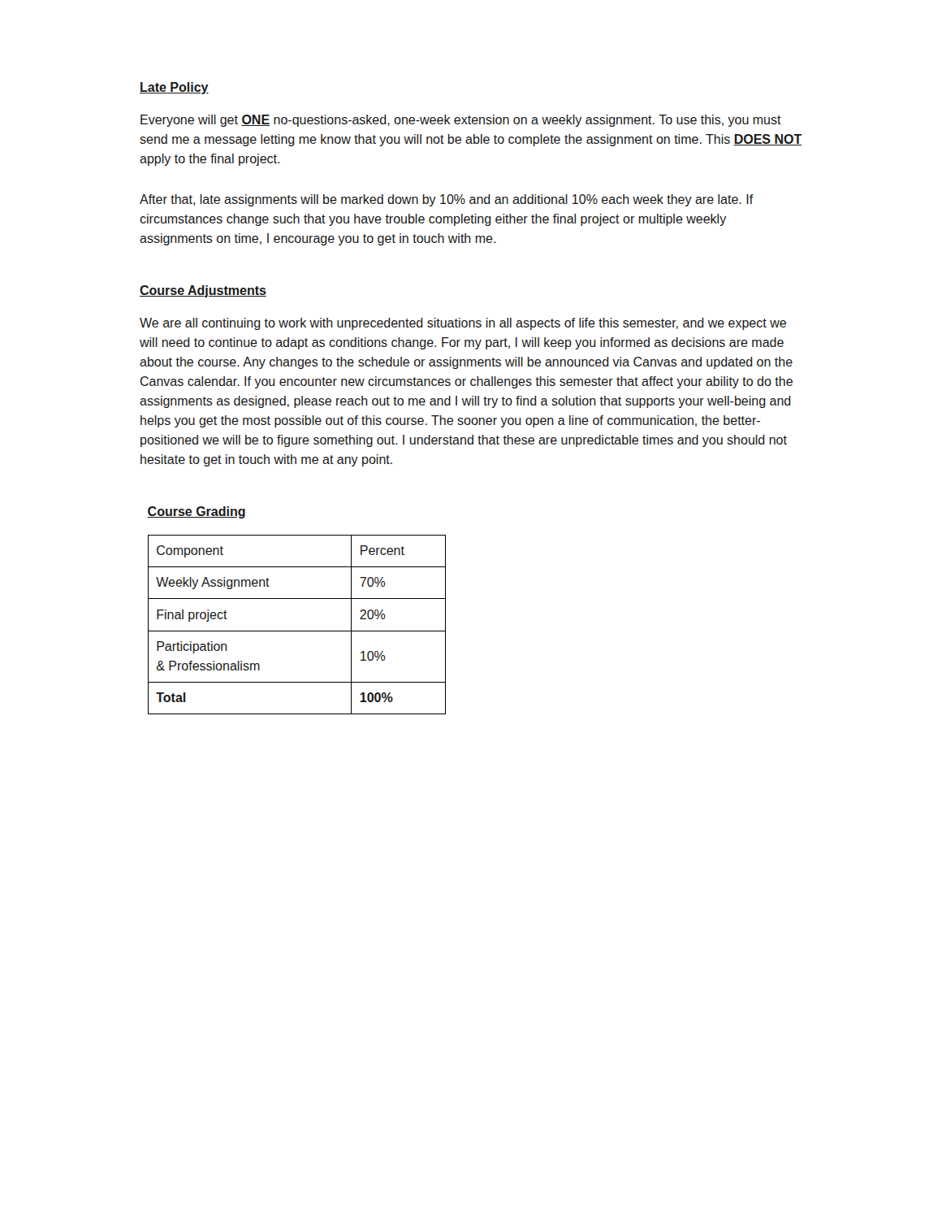Late Policy
Everyone will get ONE no-questions-asked, one-week extension on a weekly assignment. To use this, you must send me a message letting me know that you will not be able to complete the assignment on time. This DOES NOT apply to the final project.
After that, late assignments will be marked down by 10% and an additional 10% each week they are late. If circumstances change such that you have trouble completing either the final project or multiple weekly assignments on time, I encourage you to get in touch with me.
Course Adjustments
We are all continuing to work with unprecedented situations in all aspects of life this semester, and we expect we will need to continue to adapt as conditions change. For my part, I will keep you informed as decisions are made about the course. Any changes to the schedule or assignments will be announced via Canvas and updated on the Canvas calendar. If you encounter new circumstances or challenges this semester that affect your ability to do the assignments as designed, please reach out to me and I will try to find a solution that supports your well-being and helps you get the most possible out of this course. The sooner you open a line of communication, the better-positioned we will be to figure something out. I understand that these are unpredictable times and you should not hesitate to get in touch with me at any point.
Course Grading
| Component | Percent |
| Weekly Assignment | 70% |
| Final project | 20% |
| Participation & Professionalism | 10% |
| Total | 100% |